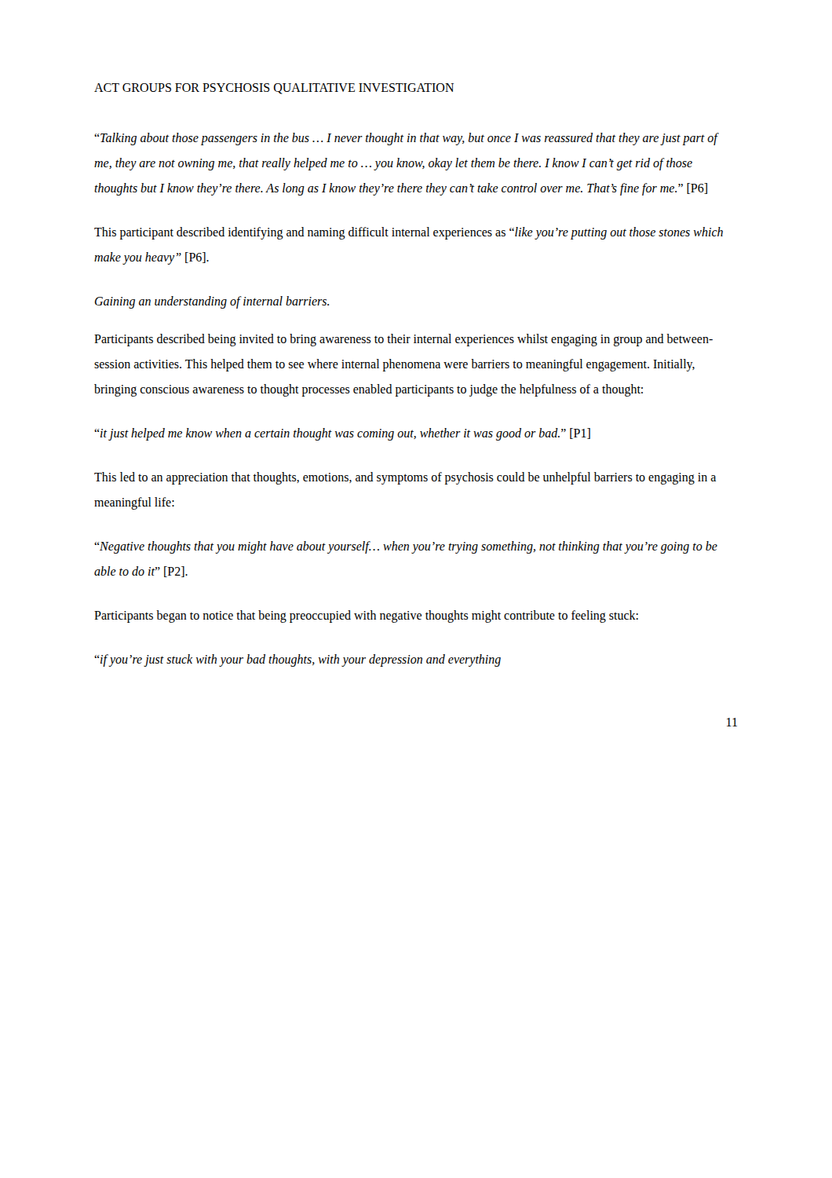ACT GROUPS FOR PSYCHOSIS QUALITATIVE INVESTIGATION
“Talking about those passengers in the bus … I never thought in that way, but once I was reassured that they are just part of me, they are not owning me, that really helped me to … you know, okay let them be there. I know I can’t get rid of those thoughts but I know they’re there. As long as I know they’re there they can’t take control over me. That’s fine for me.” [P6]
This participant described identifying and naming difficult internal experiences as “like you’re putting out those stones which make you heavy” [P6].
Gaining an understanding of internal barriers.
Participants described being invited to bring awareness to their internal experiences whilst engaging in group and between-session activities. This helped them to see where internal phenomena were barriers to meaningful engagement. Initially, bringing conscious awareness to thought processes enabled participants to judge the helpfulness of a thought:
“it just helped me know when a certain thought was coming out, whether it was good or bad.” [P1]
This led to an appreciation that thoughts, emotions, and symptoms of psychosis could be unhelpful barriers to engaging in a meaningful life:
“Negative thoughts that you might have about yourself… when you’re trying something, not thinking that you’re going to be able to do it” [P2].
Participants began to notice that being preoccupied with negative thoughts might contribute to feeling stuck:
“if you’re just stuck with your bad thoughts, with your depression and everything
11